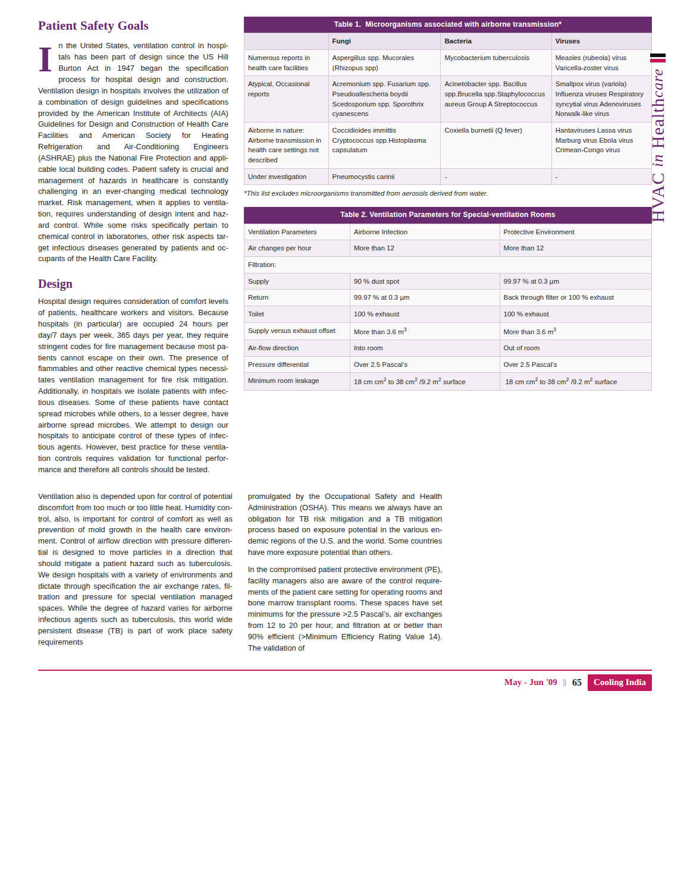HVAC in Healthcare
Patient Safety Goals
I
n the United States, ventilation control in hospitals has been part of design since the US Hill Burton Act in 1947 began the specification process for hospital design and construction. Ventilation design in hospitals involves the utilization of a combination of design guidelines and specifications provided by the American Institute of Architects (AIA) Guidelines for Design and Construction of Health Care Facilities and American Society for Heating Refrigeration and Air-Conditioning Engineers (ASHRAE) plus the National Fire Protection and applicable local building codes. Patient safety is crucial and management of hazards in healthcare is constantly challenging in an ever-changing medical technology market. Risk management, when it applies to ventilation, requires understanding of design intent and hazard control. While some risks specifically pertain to chemical control in laboratories, other risk aspects target infectious diseases generated by patients and occupants of the Health Care Facility.
Design
Hospital design requires consideration of comfort levels of patients, healthcare workers and visitors. Because hospitals (in particular) are occupied 24 hours per day/7 days per week, 365 days per year, they require stringent codes for fire management because most patients cannot escape on their own. The presence of flammables and other reactive chemical types necessitates ventilation management for fire risk mitigation. Additionally, in hospitals we isolate patients with infectious diseases. Some of these patients have contact spread microbes while others, to a lesser degree, have airborne spread microbes. We attempt to design our hospitals to anticipate control of these types of infectious agents. However, best practice for these ventilation controls requires validation for functional performance and therefore all controls should be tested.
Table 1. Microorganisms associated with airborne transmission*
| | Fungi | Bacteria | Viruses |
| --- | --- | --- | --- |
| Numerous reports in health care facilities | Aspergillus spp. Mucorales (Rhizopus spp) | Mycobacterium tuberculosis | Measles (rubeola) virus Varicella-zoster virus |
| Atypical, Occasional reports | Acremonium spp. Fusarium spp. Pseudoallescheria boydii Scedosporium spp. Sporothrix cyanescens | Acinetobacter spp. Bacillus spp.Brucella spp.Staphylococcus aureus Group A Streptococcus | Smallpox virus (variola) Influenza viruses Respiratory syncytial virus Adenoviruses Norwalk-like virus |
| Airborne in nature: Airborne transmission in health care settings not described | Coccidioides immittis Cryptococcus spp.Histoplasma capsulatum | Coxiella burnetii (Q fever) | Hantaviruses Lassa virus Marburg virus Ebola virus Crimean-Congo virus |
| Under investigation | Pneumocystis carinii | - | - |
*This list excludes microorganisms transmitted from aerosols derived from water.
Table 2. Ventilation Parameters for Special-ventilation Rooms
| Ventilation Parameters | Airborne Infection | Protective Environment |
| Air changes per hour | More than 12 | More than 12 |
| Filtration: |
| Supply | 90 % dust spot | 99.97 % at 0.3 µm |
| Return | 99.97 % at 0.3 µm | Back through filter or 100 % exhaust |
| Toilet | 100 % exhaust | 100 % exhaust |
| Supply versus exhaust offset | More than 3.6 m 3 | More than 3.6 m 3 |
| Air-flow direction | Into room | Out of room |
| Pressure differential | Over 2.5 Pascal’s | Over 2.5 Pascal’s |
| Minimum room leakage | 18 cm cm 2 to 38 cm 2 /9.2 m 2 surface | 18 cm cm 2 to 38 cm 2 /9.2 m 2 surface |
Ventilation also is depended upon for control of potential discomfort from too much or too little heat. Humidity control, also, is important for control of comfort as well as prevention of mold growth in the health care environment. Control of airflow direction with pressure differential is designed to move particles in a direction that should mitigate a patient hazard such as tuberculosis. We design hospitals with a variety of environments and dictate through specification the air exchange rates, filtration and pressure for special ventilation managed spaces. While the degree of hazard varies for airborne infectious agents such as tuberculosis, this world wide persistent disease (TB) is part of work place safety requirements
promulgated by the Occupational Safety and Health Administration (OSHA). This means we always have an obligation for TB risk mitigation and a TB mitigation process based on exposure potential in the various endemic regions of the U.S. and the world. Some countries have more exposure potential than others.
In the compromised patient protective environment (PE), facility managers also are aware of the control requirements of the patient care setting for operating rooms and bone marrow transplant rooms. These spaces have set minimums for the pressure >2.5 Pascal’s, air exchanges from 12 to 20 per hour, and filtration at or better than 90% efficient (>Minimum Efficiency Rating Value 14). The validation of
May - Jun '09 || 65 Cooling India